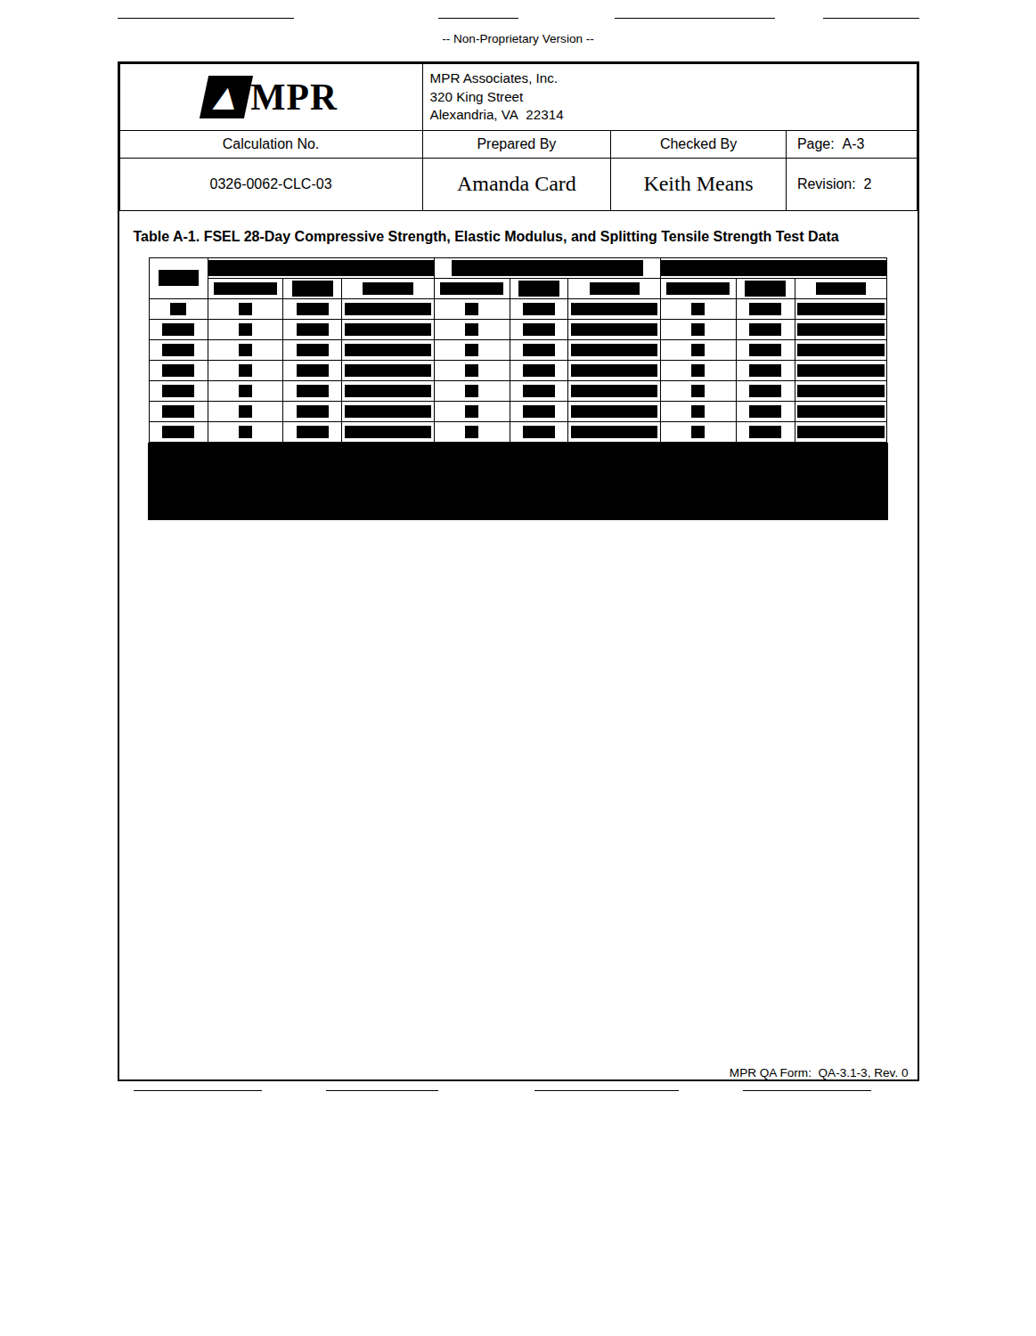-- Non-Proprietary Version --
| ▲ MPR | MPR Associates, Inc. 320 King Street Alexandria, VA 22314 |
| Calculation No. | Prepared By | Checked By | Page: A-3 |
| 0326-0062-CLC-03 | Amanda Card | Keith Means | Revision: 2 |
Table A-1. FSEL 28-Day Compressive Strength, Elastic Modulus, and Splitting Tensile Strength Test Data
MPR QA Form: QA-3.1-3, Rev. 0